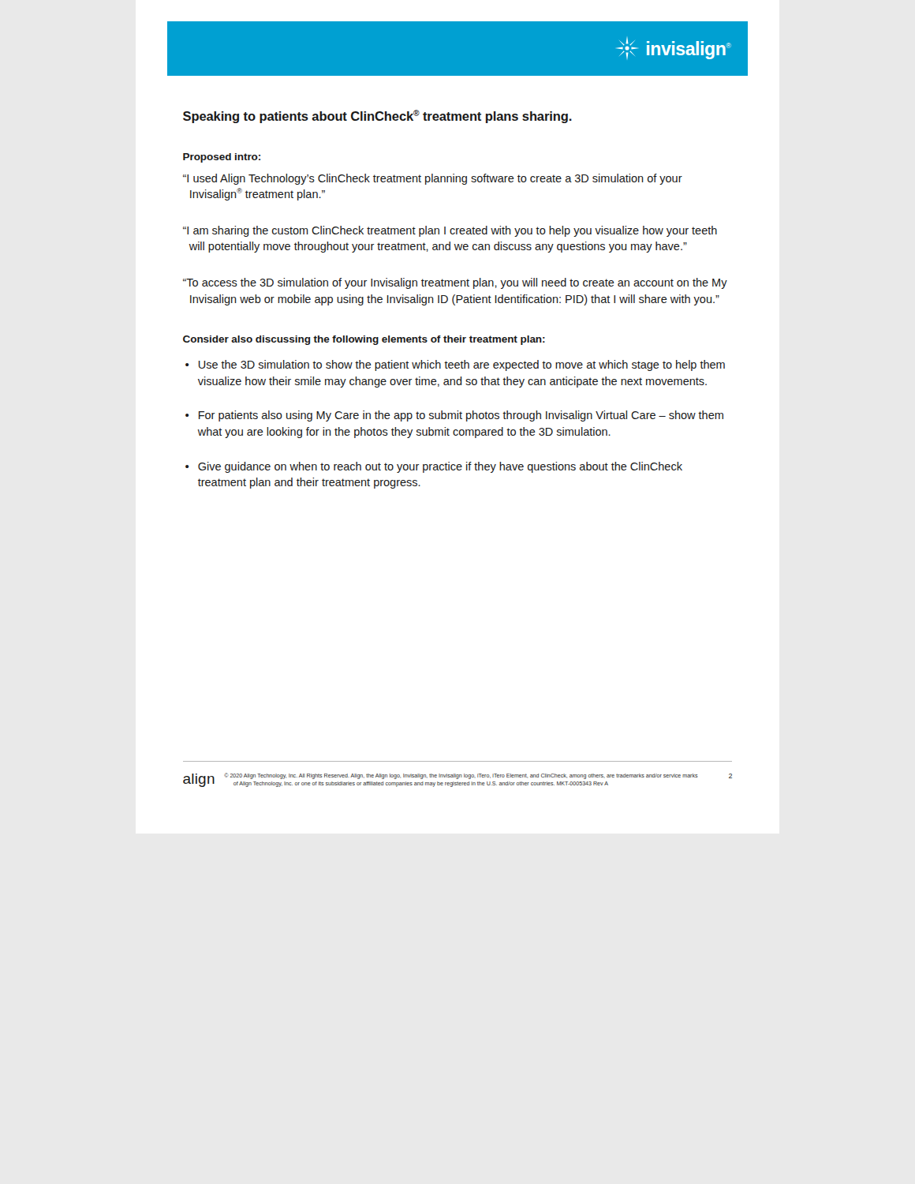invisalign®
Speaking to patients about ClinCheck® treatment plans sharing.
Proposed intro:
“I used Align Technology’s ClinCheck treatment planning software to create a 3D simulation of your Invisalign® treatment plan.”
“I am sharing the custom ClinCheck treatment plan I created with you to help you visualize how your teeth will potentially move throughout your treatment, and we can discuss any questions you may have.”
“To access the 3D simulation of your Invisalign treatment plan, you will need to create an account on the My Invisalign web or mobile app using the Invisalign ID (Patient Identification: PID) that I will share with you.”
Consider also discussing the following elements of their treatment plan:
Use the 3D simulation to show the patient which teeth are expected to move at which stage to help them visualize how their smile may change over time, and so that they can anticipate the next movements.
For patients also using My Care in the app to submit photos through Invisalign Virtual Care – show them what you are looking for in the photos they submit compared to the 3D simulation.
Give guidance on when to reach out to your practice if they have questions about the ClinCheck treatment plan and their treatment progress.
align
© 2020 Align Technology, Inc. All Rights Reserved. Align, the Align logo, Invisalign, the Invisalign logo, iTero, iTero Element, and ClinCheck, among others, are trademarks and/or service marks
of Align Technology, Inc. or one of its subsidiaries or affiliated companies and may be registered in the U.S. and/or other countries. MKT-0005343 Rev A
2